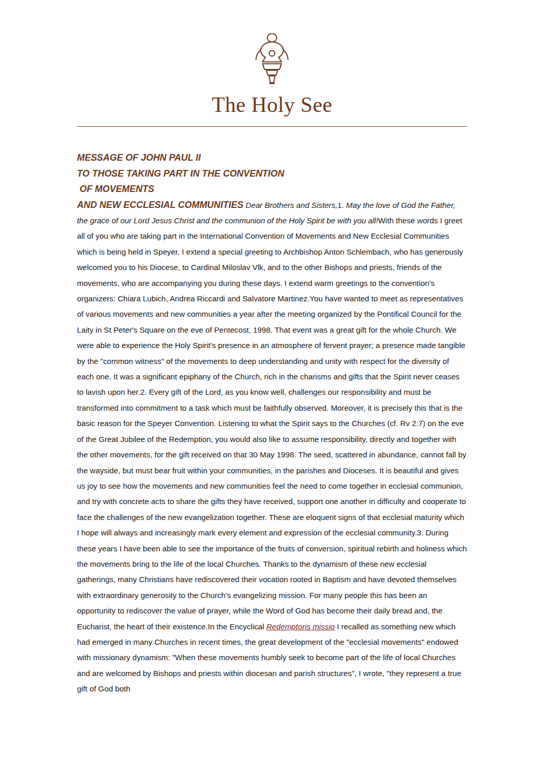The Holy See
MESSAGE OF JOHN PAUL II
TO THOSE TAKING PART IN THE CONVENTION
OF MOVEMENTS
AND NEW ECCLESIAL COMMUNITIES Dear Brothers and Sisters, 1. May the love of God the Father, the grace of our Lord Jesus Christ and the communion of the Holy Spirit be with you all!With these words I greet all of you who are taking part in the International Convention of Movements and New Ecclesial Communities which is being held in Speyer. I extend a special greeting to Archbishop Anton Schlembach, who has generously welcomed you to his Diocese, to Cardinal Miloslav Vlk, and to the other Bishops and priests, friends of the movements, who are accompanying you during these days. I extend warm greetings to the convention's organizers: Chiara Lubich, Andrea Riccardi and Salvatore Martinez.You have wanted to meet as representatives of various movements and new communities a year after the meeting organized by the Pontifical Council for the Laity in St Peter's Square on the eve of Pentecost, 1998. That event was a great gift for the whole Church. We were able to experience the Holy Spirit's presence in an atmosphere of fervent prayer; a presence made tangible by the "common witness" of the movements to deep understanding and unity with respect for the diversity of each one. It was a significant epiphany of the Church, rich in the charisms and gifts that the Spirit never ceases to lavish upon her.2. Every gift of the Lord, as you know well, challenges our responsibility and must be transformed into commitment to a task which must be faithfully observed. Moreover, it is precisely this that is the basic reason for the Speyer Convention. Listening to what the Spirit says to the Churches (cf. Rv 2:7) on the eve of the Great Jubilee of the Redemption, you would also like to assume responsibility, directly and together with the other movements, for the gift received on that 30 May 1998. The seed, scattered in abundance, cannot fall by the wayside, but must bear fruit within your communities, in the parishes and Dioceses. It is beautiful and gives us joy to see how the movements and new communities feel the need to come together in ecclesial communion, and try with concrete acts to share the gifts they have received, support one another in difficulty and cooperate to face the challenges of the new evangelization together. These are eloquent signs of that ecclesial maturity which I hope will always and increasingly mark every element and expression of the ecclesial community.3. During these years I have been able to see the importance of the fruits of conversion, spiritual rebirth and holiness which the movements bring to the life of the local Churches. Thanks to the dynamism of these new ecclesial gatherings, many Christians have rediscovered their vocation rooted in Baptism and have devoted themselves with extraordinary generosity to the Church's evangelizing mission. For many people this has been an opportunity to rediscover the value of prayer, while the Word of God has become their daily bread and, the Eucharist, the heart of their existence.In the Encyclical Redemptoris missio I recalled as something new which had emerged in many Churches in recent times, the great development of the "ecclesial movements" endowed with missionary dynamism: "When these movements humbly seek to become part of the life of local Churches and are welcomed by Bishops and priests within diocesan and parish structures", I wrote, "they represent a true gift of God both